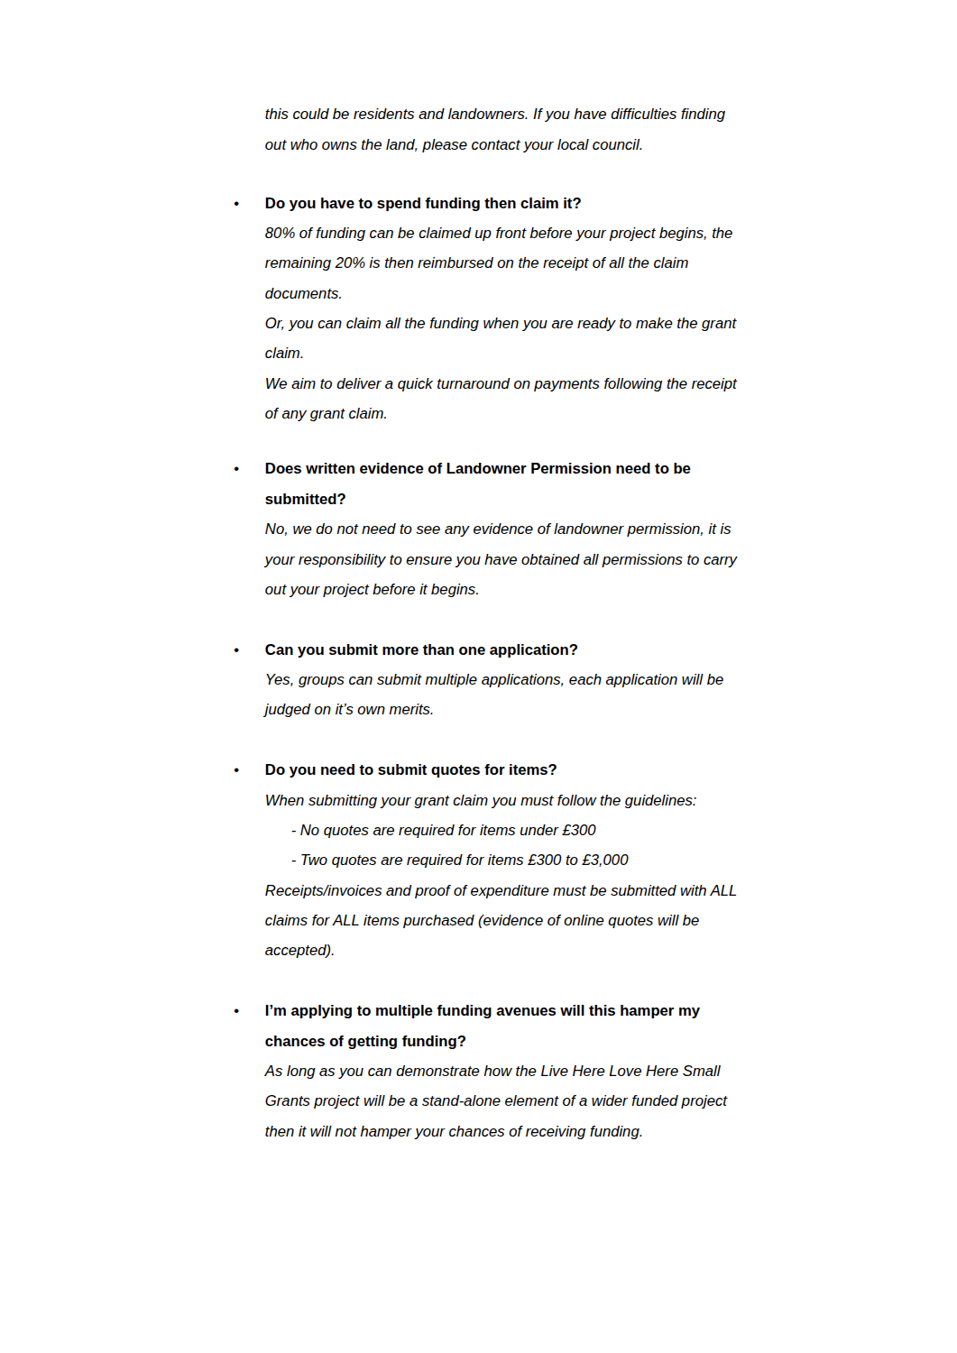this could be residents and landowners. If you have difficulties finding out who owns the land, please contact your local council.
Do you have to spend funding then claim it?
80% of funding can be claimed up front before your project begins, the remaining 20% is then reimbursed on the receipt of all the claim documents.
Or, you can claim all the funding when you are ready to make the grant claim.
We aim to deliver a quick turnaround on payments following the receipt of any grant claim.
Does written evidence of Landowner Permission need to be submitted?
No, we do not need to see any evidence of landowner permission, it is your responsibility to ensure you have obtained all permissions to carry out your project before it begins.
Can you submit more than one application?
Yes, groups can submit multiple applications, each application will be judged on it’s own merits.
Do you need to submit quotes for items?
When submitting your grant claim you must follow the guidelines:
- No quotes are required for items under £300
- Two quotes are required for items £300 to £3,000
Receipts/invoices and proof of expenditure must be submitted with ALL claims for ALL items purchased (evidence of online quotes will be accepted).
I’m applying to multiple funding avenues will this hamper my chances of getting funding?
As long as you can demonstrate how the Live Here Love Here Small Grants project will be a stand-alone element of a wider funded project then it will not hamper your chances of receiving funding.